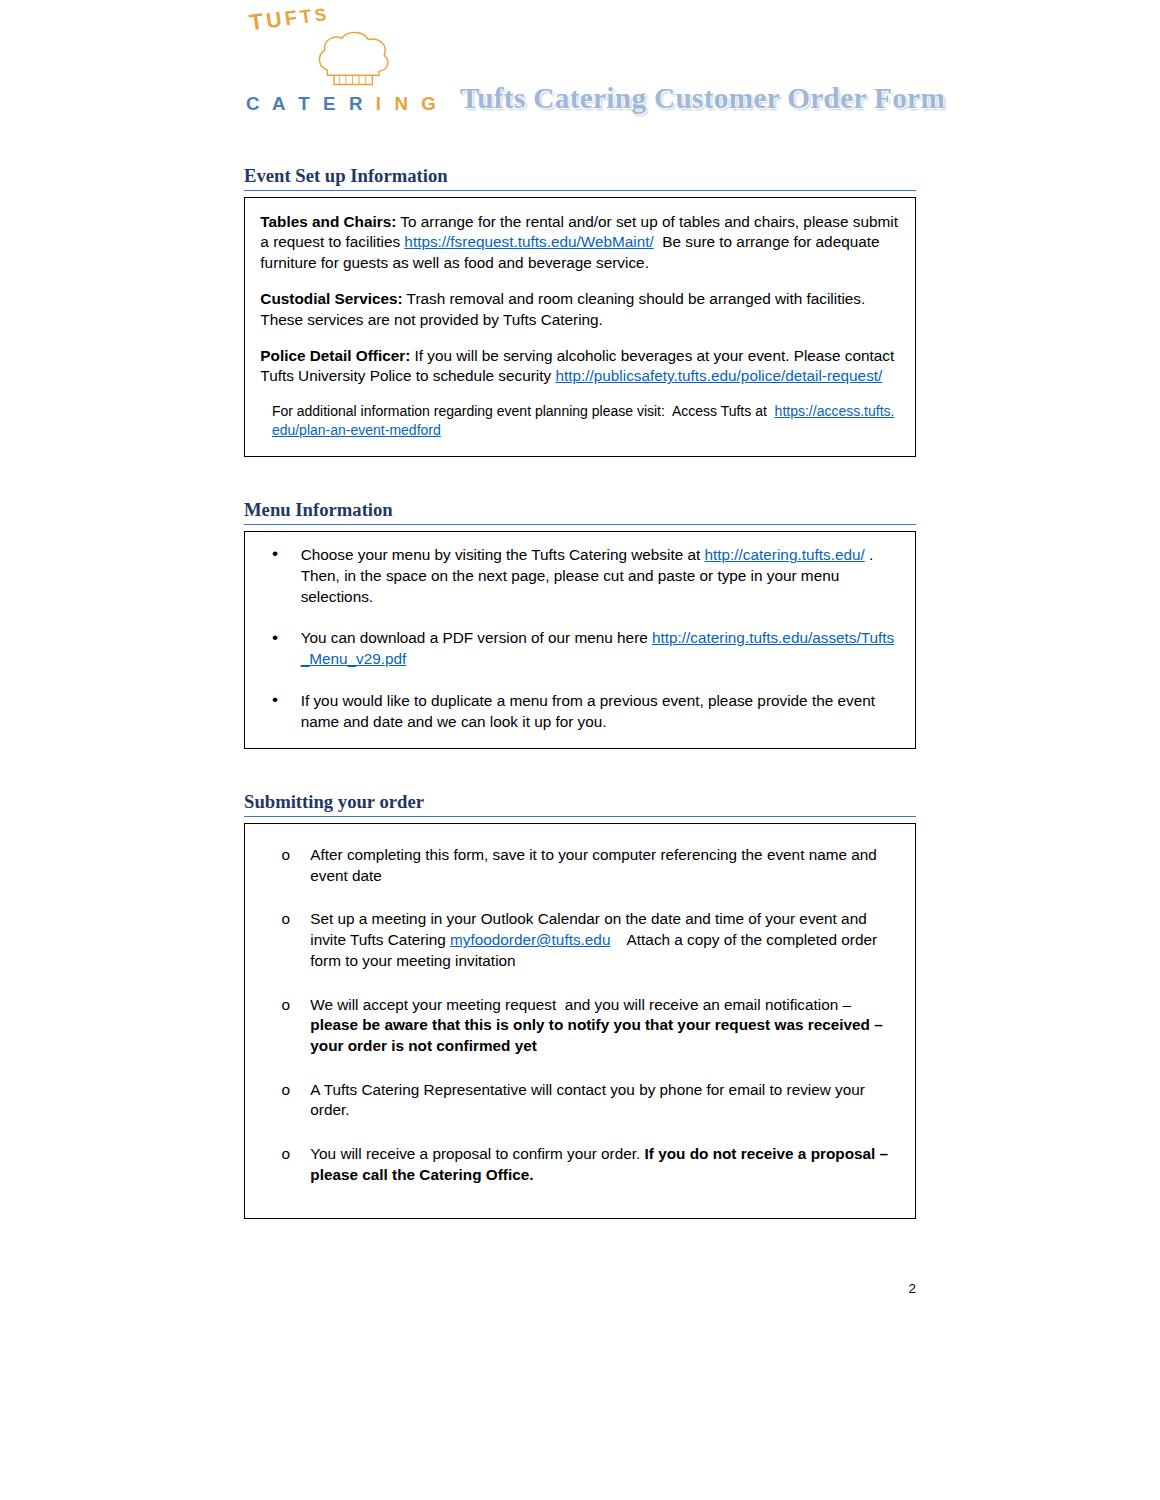TUFTS
C A T E R I N G
Tufts Catering Customer Order Form
Event Set up Information
Tables and Chairs: To arrange for the rental and/or set up of tables and chairs, please submit a request to facilities https://fsrequest.tufts.edu/WebMaint/ Be sure to arrange for adequate furniture for guests as well as food and beverage service.
Custodial Services: Trash removal and room cleaning should be arranged with facilities. These services are not provided by Tufts Catering.
Police Detail Officer: If you will be serving alcoholic beverages at your event. Please contact Tufts University Police to schedule security http://publicsafety.tufts.edu/police/detail-request/
For additional information regarding event planning please visit: Access Tufts at https://access.tufts.edu/plan-an-event-medford
Menu Information
Choose your menu by visiting the Tufts Catering website at http://catering.tufts.edu/ .
Then, in the space on the next page, please cut and paste or type in your menu selections.
You can download a PDF version of our menu here http://catering.tufts.edu/assets/Tufts_Menu_v29.pdf
If you would like to duplicate a menu from a previous event, please provide the event name and date and we can look it up for you.
Submitting your order
After completing this form, save it to your computer referencing the event name and event date
Set up a meeting in your Outlook Calendar on the date and time of your event and invite Tufts Catering myfoodorder@tufts.edu Attach a copy of the completed order form to your meeting invitation
We will accept your meeting request and you will receive an email notification – please be aware that this is only to notify you that your request was received – your order is not confirmed yet
A Tufts Catering Representative will contact you by phone for email to review your order.
You will receive a proposal to confirm your order. If you do not receive a proposal – please call the Catering Office.
2